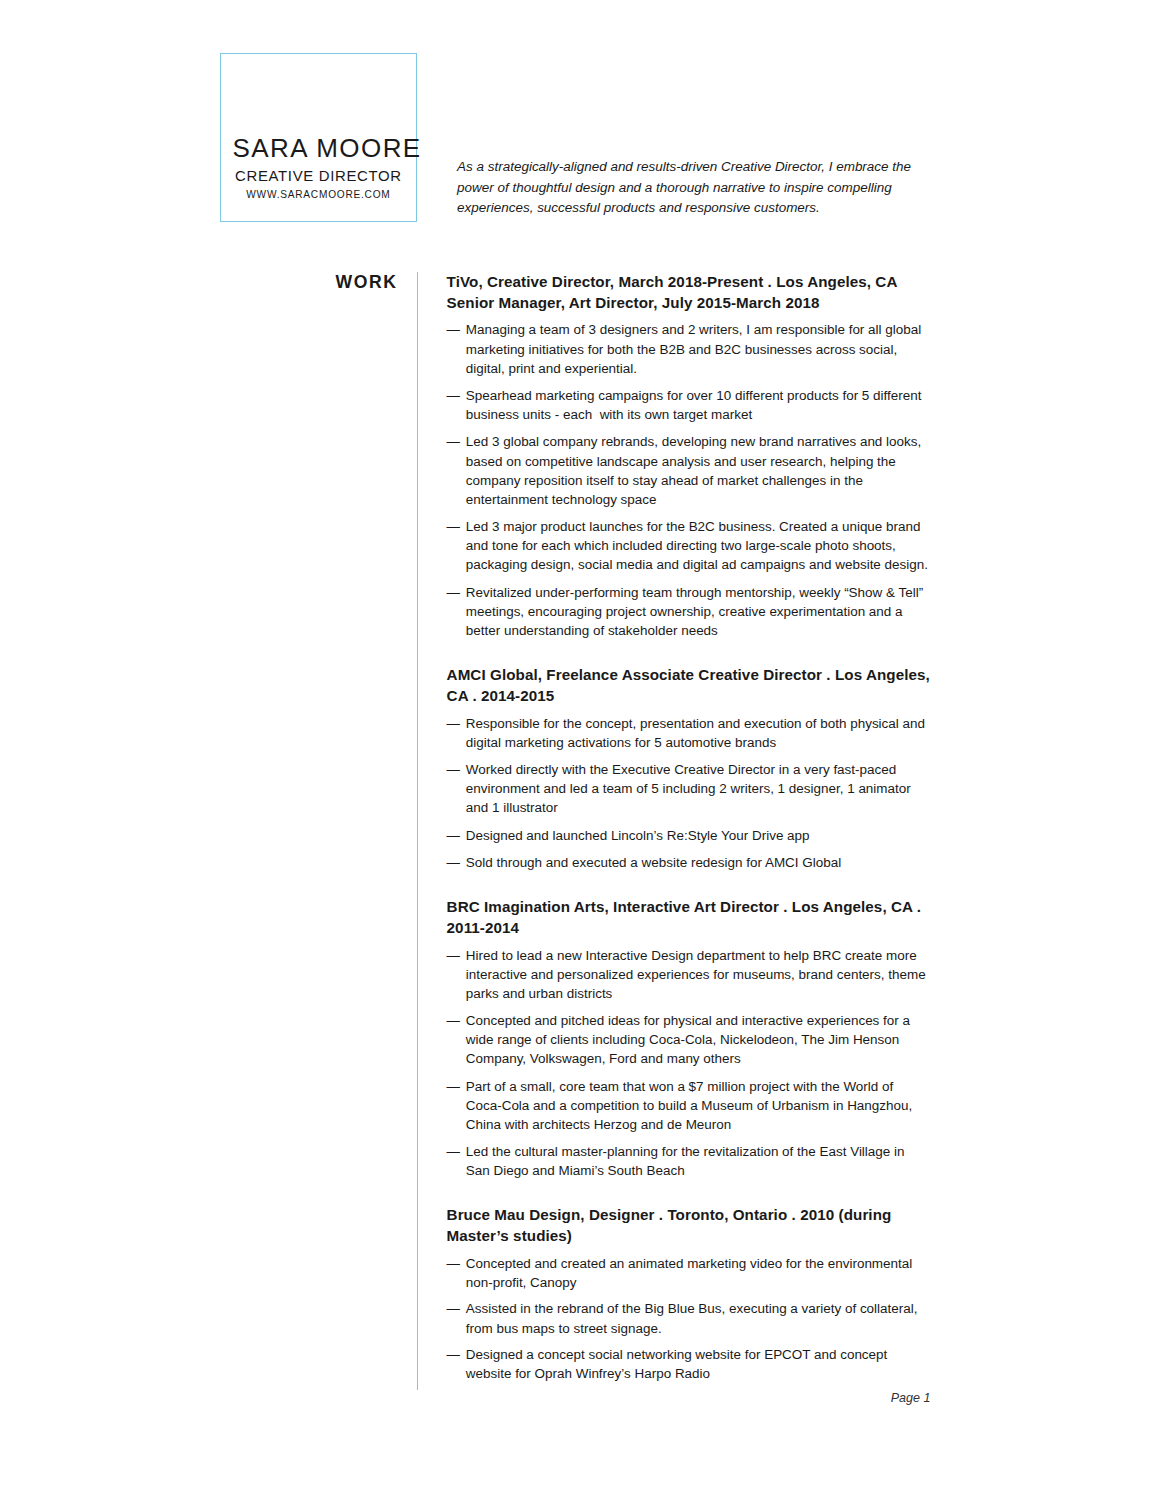SARA MOORE
CREATIVE DIRECTOR
WWW.SARACMOORE.COM
As a strategically-aligned and results-driven Creative Director, I embrace the power of thoughtful design and a thorough narrative to inspire compelling experiences, successful products and responsive customers.
WORK
TiVo, Creative Director, March 2018-Present . Los Angeles, CA Senior Manager, Art Director, July 2015-March 2018
Managing a team of 3 designers and 2 writers, I am responsible for all global marketing initiatives for both the B2B and B2C businesses across social, digital, print and experiential.
Spearhead marketing campaigns for over 10 different products for 5 different business units - each with its own target market
Led 3 global company rebrands, developing new brand narratives and looks, based on competitive landscape analysis and user research, helping the company reposition itself to stay ahead of market challenges in the entertainment technology space
Led 3 major product launches for the B2C business. Created a unique brand and tone for each which included directing two large-scale photo shoots, packaging design, social media and digital ad campaigns and website design.
Revitalized under-performing team through mentorship, weekly “Show & Tell” meetings, encouraging project ownership, creative experimentation and a better understanding of stakeholder needs
AMCI Global, Freelance Associate Creative Director . Los Angeles, CA . 2014-2015
Responsible for the concept, presentation and execution of both physical and digital marketing activations for 5 automotive brands
Worked directly with the Executive Creative Director in a very fast-paced environment and led a team of 5 including 2 writers, 1 designer, 1 animator and 1 illustrator
Designed and launched Lincoln’s Re:Style Your Drive app
Sold through and executed a website redesign for AMCI Global
BRC Imagination Arts, Interactive Art Director . Los Angeles, CA . 2011-2014
Hired to lead a new Interactive Design department to help BRC create more interactive and personalized experiences for museums, brand centers, theme parks and urban districts
Concepted and pitched ideas for physical and interactive experiences for a wide range of clients including Coca-Cola, Nickelodeon, The Jim Henson Company, Volkswagen, Ford and many others
Part of a small, core team that won a $7 million project with the World of Coca-Cola and a competition to build a Museum of Urbanism in Hangzhou, China with architects Herzog and de Meuron
Led the cultural master-planning for the revitalization of the East Village in San Diego and Miami’s South Beach
Bruce Mau Design, Designer . Toronto, Ontario . 2010 (during Master’s studies)
Concepted and created an animated marketing video for the environmental non-profit, Canopy
Assisted in the rebrand of the Big Blue Bus, executing a variety of collateral, from bus maps to street signage.
Designed a concept social networking website for EPCOT and concept website for Oprah Winfrey’s Harpo Radio
Page 1